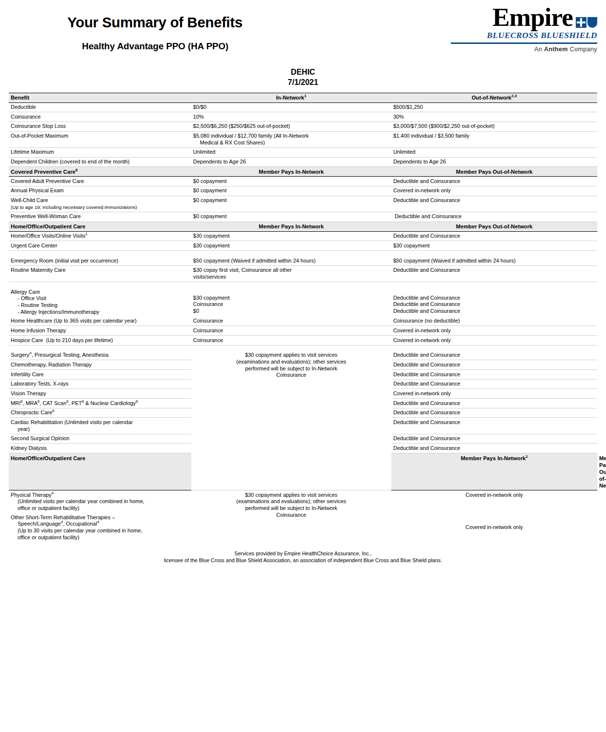Your Summary of Benefits
Healthy Advantage PPO (HA PPO)
Empire
BLUECROSS BLUESHIELD
An Anthem Company
DEHIC
7/1/2021
| Benefit | In-Network 1 | Out-of-Network 2,3 |
| --- | --- | --- |
| Deductible | $0/$0 | $500/$1,250 |
| Coinsurance | 10% | 30% |
| Coinsurance Stop Loss | $2,500/$6,250 ($250/$625 out-of-pocket) | $3,000/$7,500 ($900/$2,250 out-of-pocket) |
| Out-of-Pocket Maximum | $5,080 individual / $12,700 family (All In-Network Medical & RX Cost Shares) | $1,400 individual / $3,500 family |
| Lifetime Maximum | Unlimited | Unlimited |
| Dependent Children (covered to end of the month) | Dependents to Age 26 | Dependents to Age 26 |
| Covered Preventive Care 8 | Member Pays In-Network | Member Pays Out-of-Network |
| Covered Adult Preventive Care | $0 copayment | Deductible and Coinsurance |
| Annual Physical Exam | $0 copayment | Covered in-network only |
| Well-Child Care (Up to age 19; including necessary covered immunizations) | $0 copayment | Deductible and Coinsurance |
| Preventive Well-Woman Care | $0 copayment | Deductible and Coinsurance |
| Home/Office/Outpatient Care | Member Pays In-Network | Member Pays Out-of-Network |
| Home/Office Visits/Online Visits 1 | $30 copayment | Deductible and Coinsurance |
| Urgent Care Center | $30 copayment | $30 copayment |
| Emergency Room (initial visit per occurrence) | $50 copayment (Waived if admitted within 24 hours) | $50 copayment (Waived if admitted within 24 hours) |
| Routine Maternity Care | $30 copay first visit, Coinsurance all other visits/services | Deductible and Coinsurance |
| Allergy Care - Office Visit - Routine Testing - Allergy Injections/Immunotherapy | $30 copayment Coinsurance $0 | Deductible and Coinsurance Deductible and Coinsurance Deductible and Coinsurance |
| Home Healthcare (Up to 365 visits per calendar year) | Coinsurance | Coinsurance (no deductible) |
| Home Infusion Therapy | Coinsurance | Covered in-network only |
| Hospice Care (Up to 210 days per lifetime) | Coinsurance | Covered in-network only |
| Surgery 4 , Presurgical Testing, Anesthesia | $30 copayment applies to visit services (examinations and evaluations); other services performed will be subject to In-Network Coinsurance | Deductible and Coinsurance |
| Chemotherapy, Radiation Therapy | Deductible and Coinsurance |
| Infertility Care | Deductible and Coinsurance |
| Laboratory Tests, X-rays | Deductible and Coinsurance |
| Vision Therapy | Covered in-network only |
| MRI 6 , MRA 6 , CAT Scan 6 , PET 6 & Nuclear Cardiology 6 | Deductible and Coinsurance |
| Chiropractic Care 6 | Deductible and Coinsurance |
| Cardiac Rehabilitation (Unlimited visits per calendar year) | Deductible and Coinsurance |
| Second Surgical Opinion | Deductible and Coinsurance |
| Kidney Dialysis | Deductible and Coinsurance |
| Home/Office/Outpatient Care | Member Pays In-Network 1 | Member Pays Out-of-Network 2,3 |
| Physical Therapy 4 (Unlimited visits per calendar year combined in home, office or outpatient facility) | $30 copayment applies to visit services (examinations and evaluations); other services performed will be subject to In-Network Coinsurance | Covered in-network only |
| Other Short-Term Rehabilitative Therapies – Speech/Language 4 , Occupational 4 (Up to 30 visits per calendar year combined in home, office or outpatient facility) | Covered in-network only |
Services provided by Empire HealthChoice Assurance, Inc.,
licensee of the Blue Cross and Blue Shield Association, an association of independent Blue Cross and Blue Shield plans.